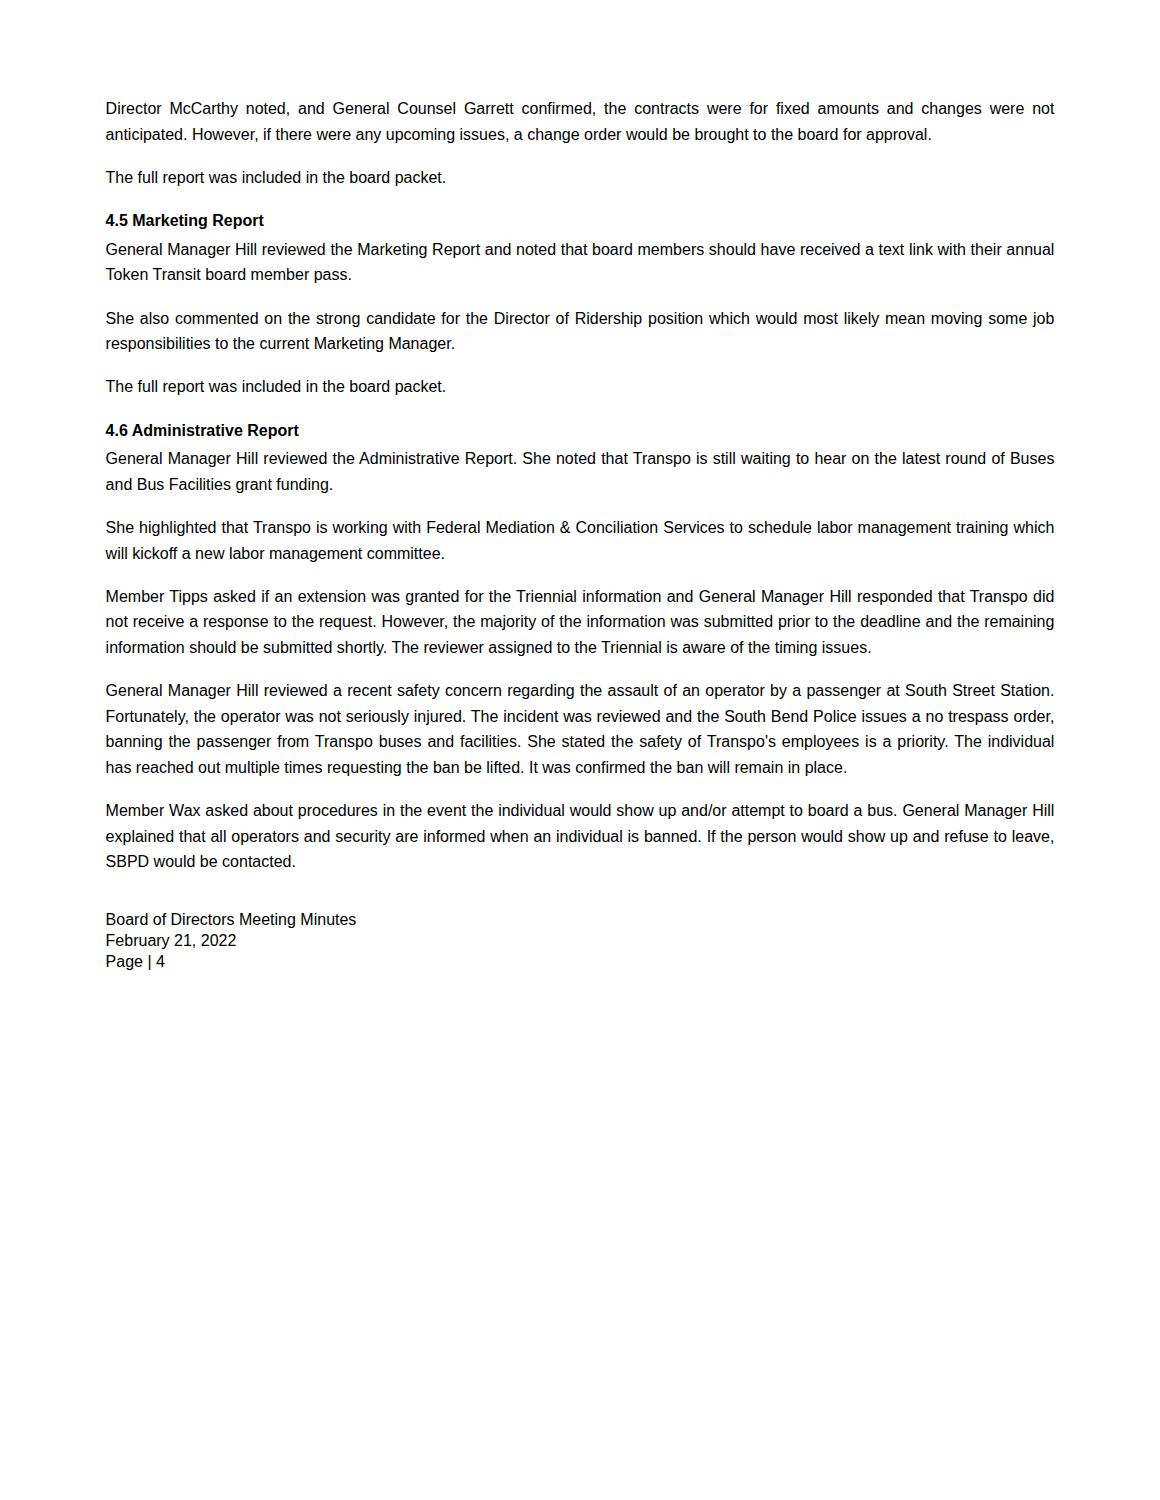Director McCarthy noted, and General Counsel Garrett confirmed, the contracts were for fixed amounts and changes were not anticipated. However, if there were any upcoming issues, a change order would be brought to the board for approval.
The full report was included in the board packet.
4.5 Marketing Report
General Manager Hill reviewed the Marketing Report and noted that board members should have received a text link with their annual Token Transit board member pass.
She also commented on the strong candidate for the Director of Ridership position which would most likely mean moving some job responsibilities to the current Marketing Manager.
The full report was included in the board packet.
4.6 Administrative Report
General Manager Hill reviewed the Administrative Report. She noted that Transpo is still waiting to hear on the latest round of Buses and Bus Facilities grant funding.
She highlighted that Transpo is working with Federal Mediation & Conciliation Services to schedule labor management training which will kickoff a new labor management committee.
Member Tipps asked if an extension was granted for the Triennial information and General Manager Hill responded that Transpo did not receive a response to the request. However, the majority of the information was submitted prior to the deadline and the remaining information should be submitted shortly. The reviewer assigned to the Triennial is aware of the timing issues.
General Manager Hill reviewed a recent safety concern regarding the assault of an operator by a passenger at South Street Station. Fortunately, the operator was not seriously injured. The incident was reviewed and the South Bend Police issues a no trespass order, banning the passenger from Transpo buses and facilities. She stated the safety of Transpo's employees is a priority. The individual has reached out multiple times requesting the ban be lifted. It was confirmed the ban will remain in place.
Member Wax asked about procedures in the event the individual would show up and/or attempt to board a bus. General Manager Hill explained that all operators and security are informed when an individual is banned. If the person would show up and refuse to leave, SBPD would be contacted.
Board of Directors Meeting Minutes
February 21, 2022
Page | 4